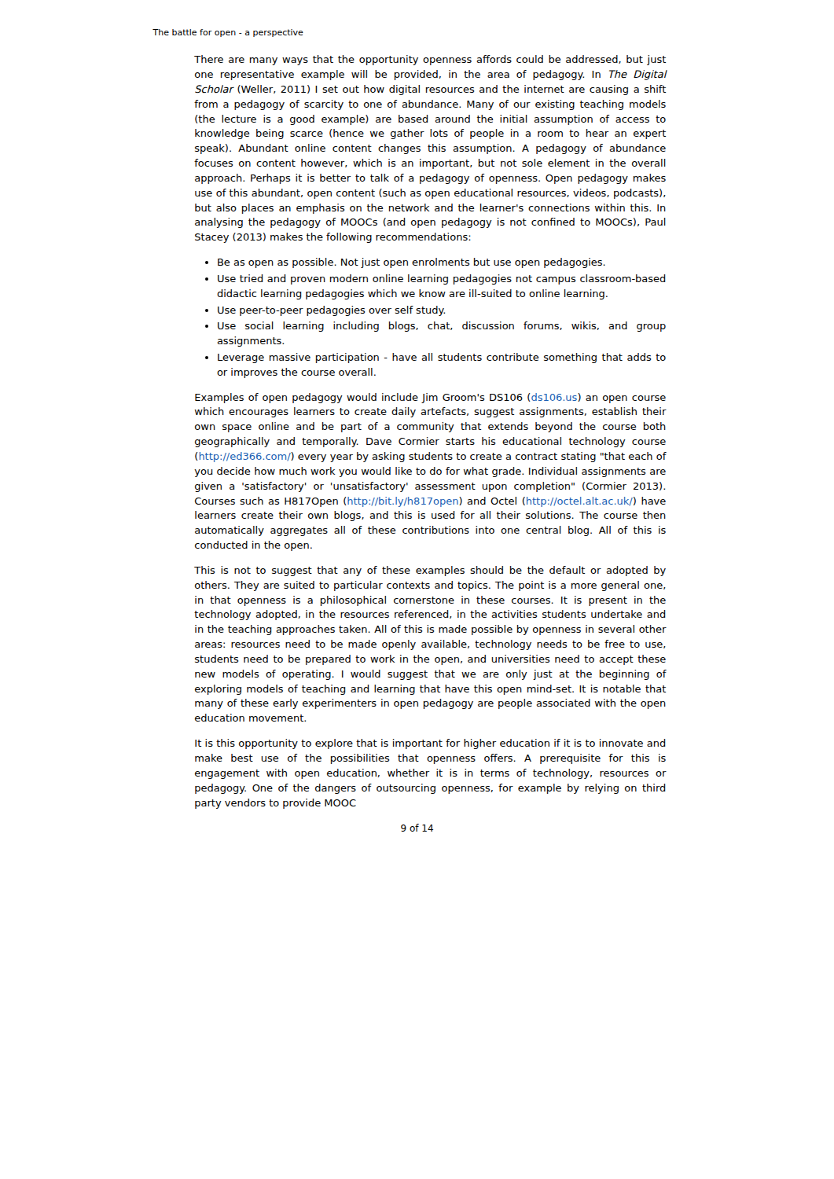The battle for open - a perspective
There are many ways that the opportunity openness affords could be addressed, but just one representative example will be provided, in the area of pedagogy. In The Digital Scholar (Weller, 2011) I set out how digital resources and the internet are causing a shift from a pedagogy of scarcity to one of abundance. Many of our existing teaching models (the lecture is a good example) are based around the initial assumption of access to knowledge being scarce (hence we gather lots of people in a room to hear an expert speak). Abundant online content changes this assumption. A pedagogy of abundance focuses on content however, which is an important, but not sole element in the overall approach. Perhaps it is better to talk of a pedagogy of openness. Open pedagogy makes use of this abundant, open content (such as open educational resources, videos, podcasts), but also places an emphasis on the network and the learner's connections within this. In analysing the pedagogy of MOOCs (and open pedagogy is not confined to MOOCs), Paul Stacey (2013) makes the following recommendations:
Be as open as possible. Not just open enrolments but use open pedagogies.
Use tried and proven modern online learning pedagogies not campus classroom-based didactic learning pedagogies which we know are ill-suited to online learning.
Use peer-to-peer pedagogies over self study.
Use social learning including blogs, chat, discussion forums, wikis, and group assignments.
Leverage massive participation - have all students contribute something that adds to or improves the course overall.
Examples of open pedagogy would include Jim Groom's DS106 (ds106.us) an open course which encourages learners to create daily artefacts, suggest assignments, establish their own space online and be part of a community that extends beyond the course both geographically and temporally. Dave Cormier starts his educational technology course (http://ed366.com/) every year by asking students to create a contract stating "that each of you decide how much work you would like to do for what grade. Individual assignments are given a 'satisfactory' or 'unsatisfactory' assessment upon completion" (Cormier 2013). Courses such as H817Open (http://bit.ly/h817open) and Octel (http://octel.alt.ac.uk/) have learners create their own blogs, and this is used for all their solutions. The course then automatically aggregates all of these contributions into one central blog. All of this is conducted in the open.
This is not to suggest that any of these examples should be the default or adopted by others. They are suited to particular contexts and topics. The point is a more general one, in that openness is a philosophical cornerstone in these courses. It is present in the technology adopted, in the resources referenced, in the activities students undertake and in the teaching approaches taken. All of this is made possible by openness in several other areas: resources need to be made openly available, technology needs to be free to use, students need to be prepared to work in the open, and universities need to accept these new models of operating. I would suggest that we are only just at the beginning of exploring models of teaching and learning that have this open mind-set. It is notable that many of these early experimenters in open pedagogy are people associated with the open education movement.
It is this opportunity to explore that is important for higher education if it is to innovate and make best use of the possibilities that openness offers. A prerequisite for this is engagement with open education, whether it is in terms of technology, resources or pedagogy. One of the dangers of outsourcing openness, for example by relying on third party vendors to provide MOOC
9 of 14